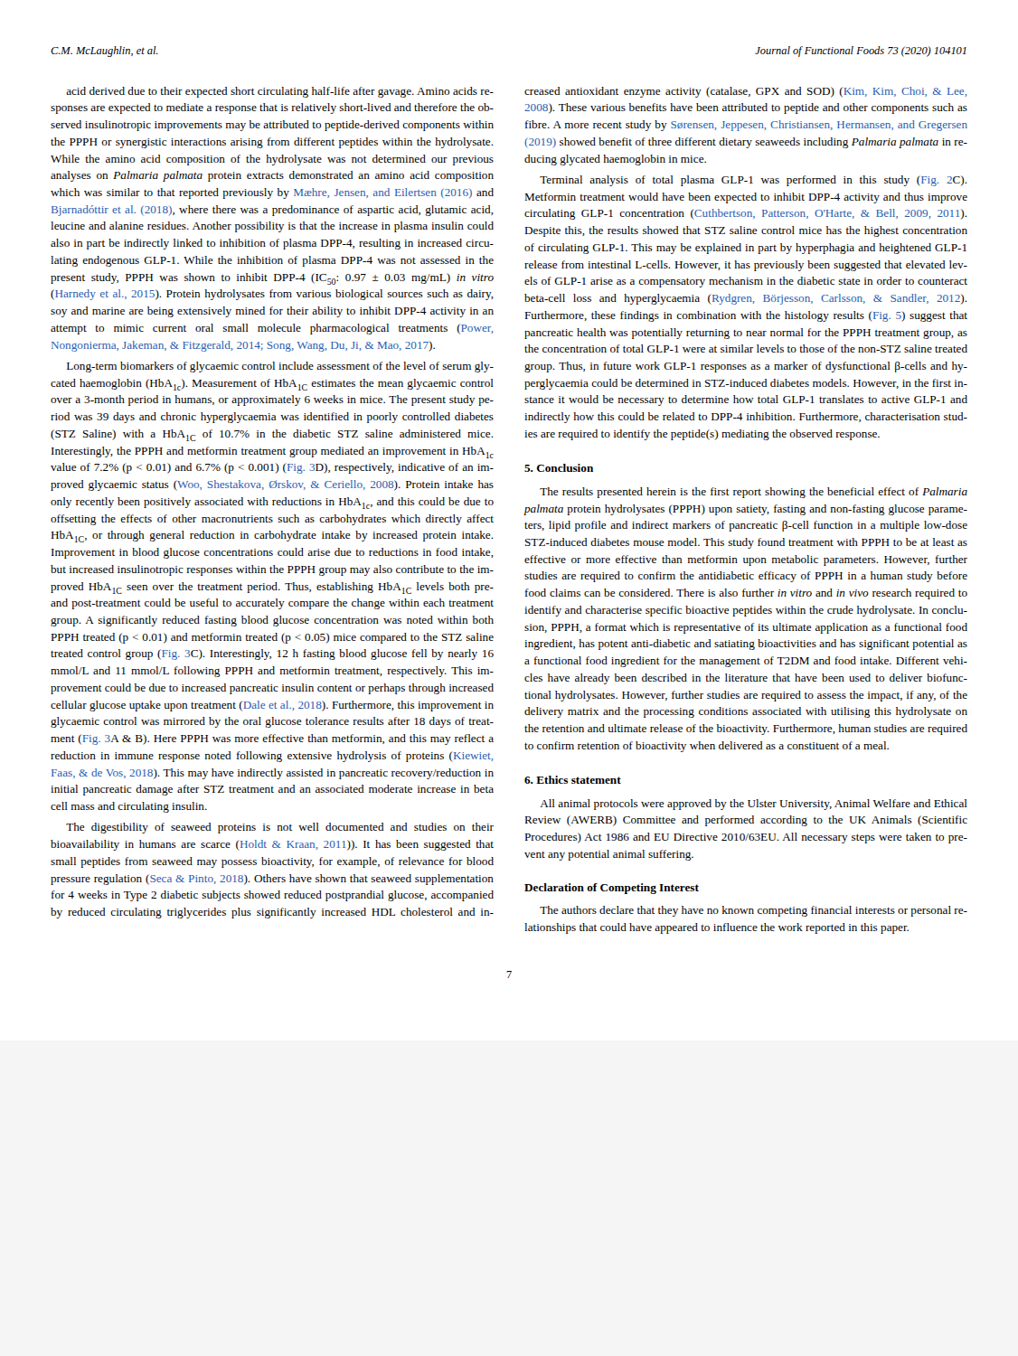C.M. McLaughlin, et al.
Journal of Functional Foods 73 (2020) 104101
acid derived due to their expected short circulating half-life after gavage. Amino acids responses are expected to mediate a response that is relatively short-lived and therefore the observed insulinotropic improvements may be attributed to peptide-derived components within the PPPH or synergistic interactions arising from different peptides within the hydrolysate. While the amino acid composition of the hydrolysate was not determined our previous analyses on Palmaria palmata protein extracts demonstrated an amino acid composition which was similar to that reported previously by Mæhre, Jensen, and Eilertsen (2016) and Bjarnadóttir et al. (2018), where there was a predominance of aspartic acid, glutamic acid, leucine and alanine residues. Another possibility is that the increase in plasma insulin could also in part be indirectly linked to inhibition of plasma DPP-4, resulting in increased circulating endogenous GLP-1. While the inhibition of plasma DPP-4 was not assessed in the present study, PPPH was shown to inhibit DPP-4 (IC50: 0.97 ± 0.03 mg/mL) in vitro (Harnedy et al., 2015). Protein hydrolysates from various biological sources such as dairy, soy and marine are being extensively mined for their ability to inhibit DPP-4 activity in an attempt to mimic current oral small molecule pharmacological treatments (Power, Nongonierma, Jakeman, & Fitzgerald, 2014; Song, Wang, Du, Ji, & Mao, 2017).
Long-term biomarkers of glycaemic control include assessment of the level of serum glycated haemoglobin (HbA1c). Measurement of HbA1C estimates the mean glycaemic control over a 3-month period in humans, or approximately 6 weeks in mice. The present study period was 39 days and chronic hyperglycaemia was identified in poorly controlled diabetes (STZ Saline) with a HbA1C of 10.7% in the diabetic STZ saline administered mice. Interestingly, the PPPH and metformin treatment group mediated an improvement in HbA1c value of 7.2% (p < 0.01) and 6.7% (p < 0.001) (Fig. 3 D), respectively, indicative of an improved glycaemic status (Woo, Shestakova, Ørskov, & Ceriello, 2008). Protein intake has only recently been positively associated with reductions in HbA1c, and this could be due to offsetting the effects of other macronutrients such as carbohydrates which directly affect HbA1C, or through general reduction in carbohydrate intake by increased protein intake. Improvement in blood glucose concentrations could arise due to reductions in food intake, but increased insulinotropic responses within the PPPH group may also contribute to the improved HbA1C seen over the treatment period. Thus, establishing HbA1C levels both pre- and post-treatment could be useful to accurately compare the change within each treatment group. A significantly reduced fasting blood glucose concentration was noted within both PPPH treated (p < 0.01) and metformin treated (p < 0.05) mice compared to the STZ saline treated control group (Fig. 3 C). Interestingly, 12 h fasting blood glucose fell by nearly 16 mmol/L and 11 mmol/L following PPPH and metformin treatment, respectively. This improvement could be due to increased pancreatic insulin content or perhaps through increased cellular glucose uptake upon treatment (Dale et al., 2018). Furthermore, this improvement in glycaemic control was mirrored by the oral glucose tolerance results after 18 days of treatment (Fig. 3 A & B). Here PPPH was more effective than metformin, and this may reflect a reduction in immune response noted following extensive hydrolysis of proteins (Kiewiet, Faas, & de Vos, 2018). This may have indirectly assisted in pancreatic recovery/reduction in initial pancreatic damage after STZ treatment and an associated moderate increase in beta cell mass and circulating insulin.
The digestibility of seaweed proteins is not well documented and studies on their bioavailability in humans are scarce (Holdt & Kraan, 2011)). It has been suggested that small peptides from seaweed may possess bioactivity, for example, of relevance for blood pressure regulation (Seca & Pinto, 2018). Others have shown that seaweed supplementation for 4 weeks in Type 2 diabetic subjects showed reduced postprandial glucose, accompanied by reduced circulating triglycerides plus significantly increased HDL cholesterol and increased antioxidant enzyme activity (catalase, GPX and SOD) (Kim, Kim, Choi, & Lee, 2008). These various benefits have been attributed to peptide and other components such as fibre. A more recent study by Sørensen, Jeppesen, Christiansen, Hermansen, and Gregersen (2019) showed benefit of three different dietary seaweeds including Palmaria palmata in reducing glycated haemoglobin in mice.
Terminal analysis of total plasma GLP-1 was performed in this study (Fig. 2 C). Metformin treatment would have been expected to inhibit DPP-4 activity and thus improve circulating GLP-1 concentration (Cuthbertson, Patterson, O'Harte, & Bell, 2009, 2011). Despite this, the results showed that STZ saline control mice has the highest concentration of circulating GLP-1. This may be explained in part by hyperphagia and heightened GLP-1 release from intestinal L-cells. However, it has previously been suggested that elevated levels of GLP-1 arise as a compensatory mechanism in the diabetic state in order to counteract beta-cell loss and hyperglycaemia (Rydgren, Börjesson, Carlsson, & Sandler, 2012). Furthermore, these findings in combination with the histology results (Fig. 5) suggest that pancreatic health was potentially returning to near normal for the PPPH treatment group, as the concentration of total GLP-1 were at similar levels to those of the non-STZ saline treated group. Thus, in future work GLP-1 responses as a marker of dysfunctional β-cells and hyperglycaemia could be determined in STZ-induced diabetes models. However, in the first instance it would be necessary to determine how total GLP-1 translates to active GLP-1 and indirectly how this could be related to DPP-4 inhibition. Furthermore, characterisation studies are required to identify the peptide(s) mediating the observed response.
5. Conclusion
The results presented herein is the first report showing the beneficial effect of Palmaria palmata protein hydrolysates (PPPH) upon satiety, fasting and non-fasting glucose parameters, lipid profile and indirect markers of pancreatic β-cell function in a multiple low-dose STZ-induced diabetes mouse model. This study found treatment with PPPH to be at least as effective or more effective than metformin upon metabolic parameters. However, further studies are required to confirm the antidiabetic efficacy of PPPH in a human study before food claims can be considered. There is also further in vitro and in vivo research required to identify and characterise specific bioactive peptides within the crude hydrolysate. In conclusion, PPPH, a format which is representative of its ultimate application as a functional food ingredient, has potent anti-diabetic and satiating bioactivities and has significant potential as a functional food ingredient for the management of T2DM and food intake. Different vehicles have already been described in the literature that have been used to deliver biofunctional hydrolysates. However, further studies are required to assess the impact, if any, of the delivery matrix and the processing conditions associated with utilising this hydrolysate on the retention and ultimate release of the bioactivity. Furthermore, human studies are required to confirm retention of bioactivity when delivered as a constituent of a meal.
6. Ethics statement
All animal protocols were approved by the Ulster University, Animal Welfare and Ethical Review (AWERB) Committee and performed according to the UK Animals (Scientific Procedures) Act 1986 and EU Directive 2010/63EU. All necessary steps were taken to prevent any potential animal suffering.
Declaration of Competing Interest
The authors declare that they have no known competing financial interests or personal relationships that could have appeared to influence the work reported in this paper.
7